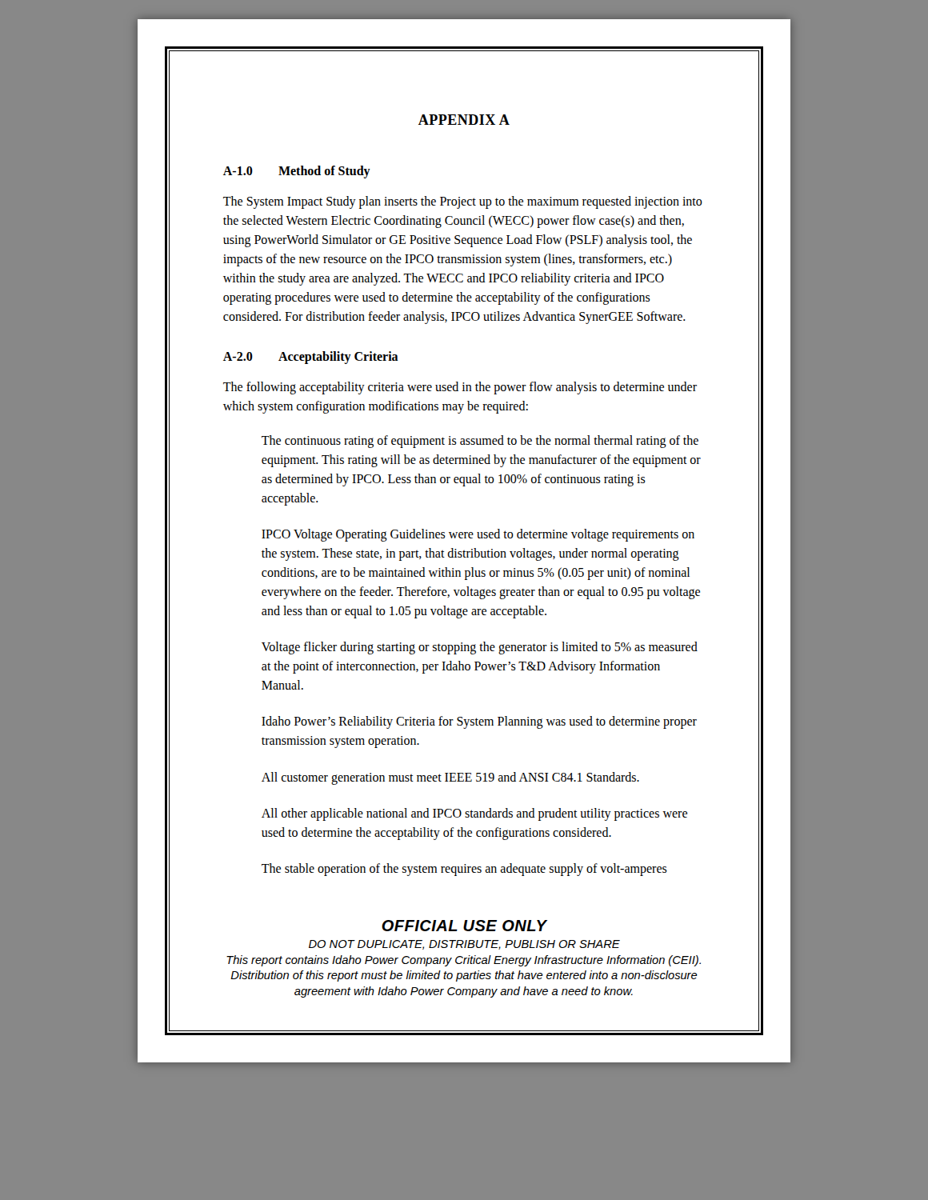APPENDIX A
A-1.0 Method of Study
The System Impact Study plan inserts the Project up to the maximum requested injection into the selected Western Electric Coordinating Council (WECC) power flow case(s) and then, using PowerWorld Simulator or GE Positive Sequence Load Flow (PSLF) analysis tool, the impacts of the new resource on the IPCO transmission system (lines, transformers, etc.) within the study area are analyzed. The WECC and IPCO reliability criteria and IPCO operating procedures were used to determine the acceptability of the configurations considered. For distribution feeder analysis, IPCO utilizes Advantica SynerGEE Software.
A-2.0 Acceptability Criteria
The following acceptability criteria were used in the power flow analysis to determine under which system configuration modifications may be required:
The continuous rating of equipment is assumed to be the normal thermal rating of the equipment. This rating will be as determined by the manufacturer of the equipment or as determined by IPCO. Less than or equal to 100% of continuous rating is acceptable.
IPCO Voltage Operating Guidelines were used to determine voltage requirements on the system. These state, in part, that distribution voltages, under normal operating conditions, are to be maintained within plus or minus 5% (0.05 per unit) of nominal everywhere on the feeder. Therefore, voltages greater than or equal to 0.95 pu voltage and less than or equal to 1.05 pu voltage are acceptable.
Voltage flicker during starting or stopping the generator is limited to 5% as measured at the point of interconnection, per Idaho Power’s T&D Advisory Information Manual.
Idaho Power’s Reliability Criteria for System Planning was used to determine proper transmission system operation.
All customer generation must meet IEEE 519 and ANSI C84.1 Standards.
All other applicable national and IPCO standards and prudent utility practices were used to determine the acceptability of the configurations considered.
The stable operation of the system requires an adequate supply of volt-amperes
OFFICIAL USE ONLY
DO NOT DUPLICATE, DISTRIBUTE, PUBLISH OR SHARE
This report contains Idaho Power Company Critical Energy Infrastructure Information (CEII).
Distribution of this report must be limited to parties that have entered into a non-disclosure
agreement with Idaho Power Company and have a need to know.